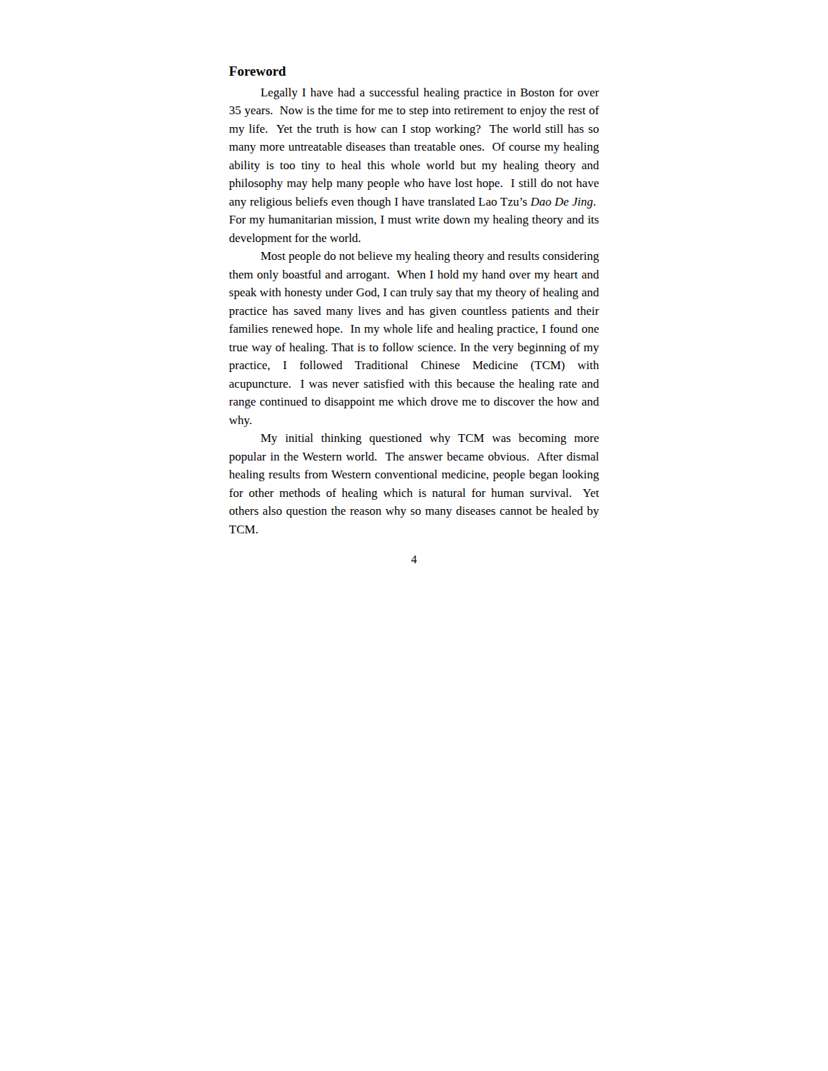Foreword
Legally I have had a successful healing practice in Boston for over 35 years. Now is the time for me to step into retirement to enjoy the rest of my life. Yet the truth is how can I stop working? The world still has so many more untreatable diseases than treatable ones. Of course my healing ability is too tiny to heal this whole world but my healing theory and philosophy may help many people who have lost hope. I still do not have any religious beliefs even though I have translated Lao Tzu’s Dao De Jing. For my humanitarian mission, I must write down my healing theory and its development for the world.
Most people do not believe my healing theory and results considering them only boastful and arrogant. When I hold my hand over my heart and speak with honesty under God, I can truly say that my theory of healing and practice has saved many lives and has given countless patients and their families renewed hope. In my whole life and healing practice, I found one true way of healing. That is to follow science. In the very beginning of my practice, I followed Traditional Chinese Medicine (TCM) with acupuncture. I was never satisfied with this because the healing rate and range continued to disappoint me which drove me to discover the how and why.
My initial thinking questioned why TCM was becoming more popular in the Western world. The answer became obvious. After dismal healing results from Western conventional medicine, people began looking for other methods of healing which is natural for human survival. Yet others also question the reason why so many diseases cannot be healed by TCM.
4